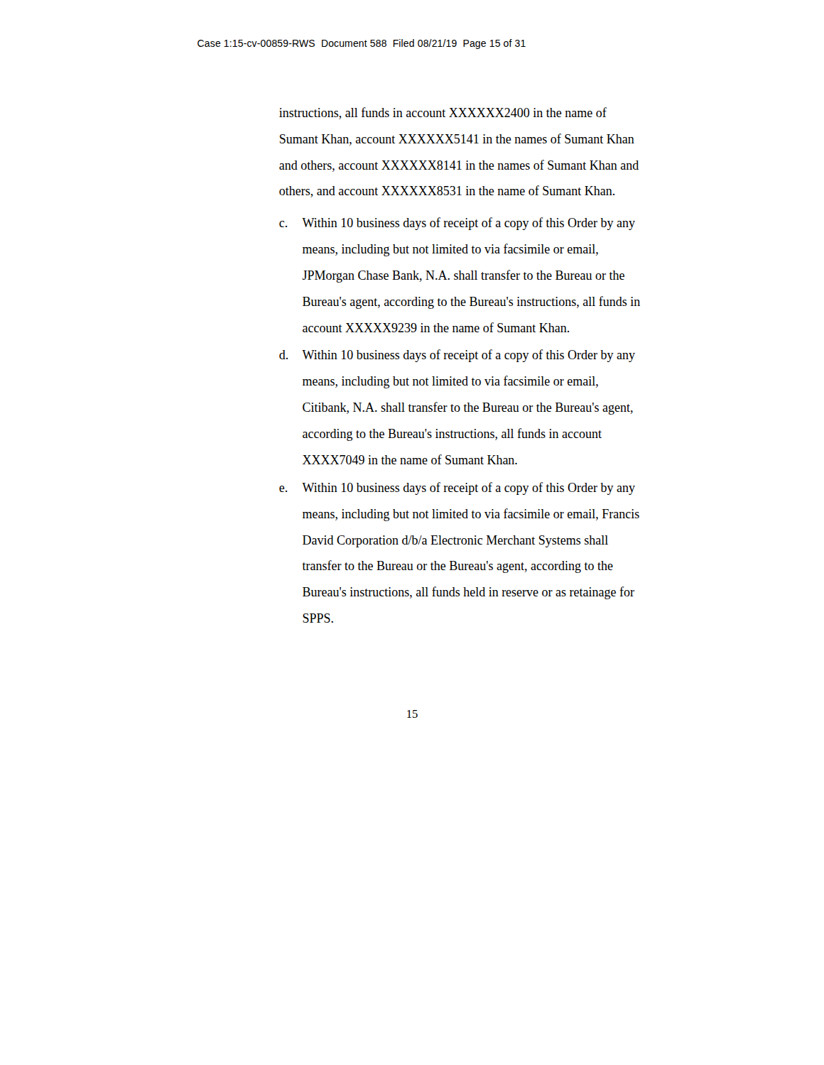Case 1:15-cv-00859-RWS Document 588 Filed 08/21/19 Page 15 of 31
instructions, all funds in account XXXXXX2400 in the name of Sumant Khan, account XXXXXX5141 in the names of Sumant Khan and others, account XXXXXX8141 in the names of Sumant Khan and others, and account XXXXXX8531 in the name of Sumant Khan.
c. Within 10 business days of receipt of a copy of this Order by any means, including but not limited to via facsimile or email, JPMorgan Chase Bank, N.A. shall transfer to the Bureau or the Bureau's agent, according to the Bureau's instructions, all funds in account XXXXX9239 in the name of Sumant Khan.
d. Within 10 business days of receipt of a copy of this Order by any means, including but not limited to via facsimile or email, Citibank, N.A. shall transfer to the Bureau or the Bureau's agent, according to the Bureau's instructions, all funds in account XXXX7049 in the name of Sumant Khan.
e. Within 10 business days of receipt of a copy of this Order by any means, including but not limited to via facsimile or email, Francis David Corporation d/b/a Electronic Merchant Systems shall transfer to the Bureau or the Bureau's agent, according to the Bureau's instructions, all funds held in reserve or as retainage for SPPS.
15